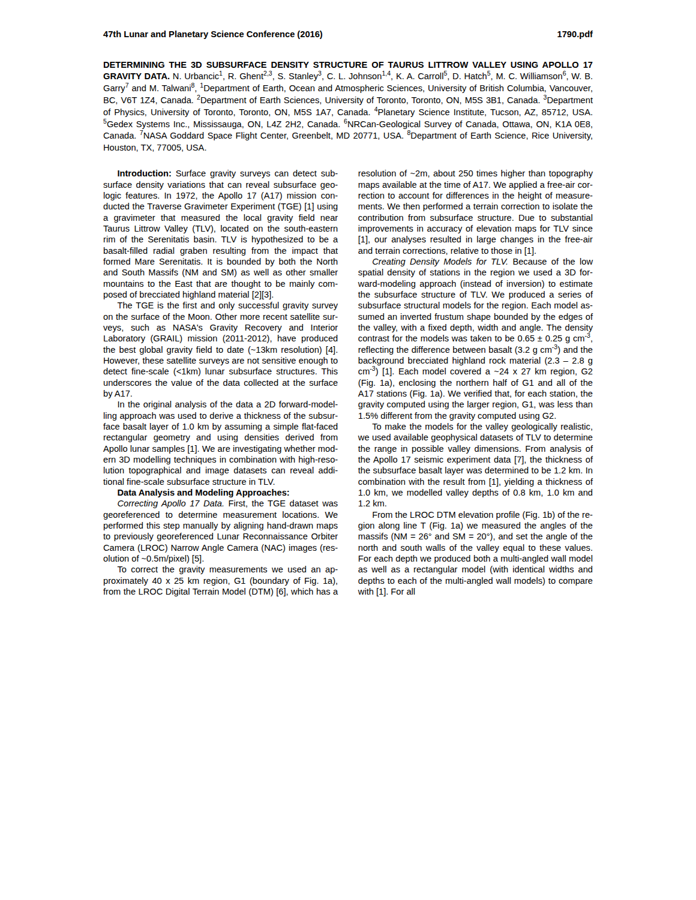47th Lunar and Planetary Science Conference (2016) 1790.pdf
Determining the 3D Subsurface Density Structure of Taurus Littrow Valley Using Apollo 17 Gravity Data.
N. Urbancic1, R. Ghent2,3, S. Stanley3, C. L. Johnson1,4, K. A. Carroll5, D. Hatch5, M. C. Williamson6, W. B. Garry7 and M. Talwani8, 1Department of Earth, Ocean and Atmospheric Sciences, University of British Columbia, Vancouver, BC, V6T 1Z4, Canada. 2Department of Earth Sciences, University of Toronto, Toronto, ON, M5S 3B1, Canada. 3Department of Physics, University of Toronto, Toronto, ON, M5S 1A7, Canada. 4Planetary Science Institute, Tucson, AZ, 85712, USA. 5Gedex Systems Inc., Mississauga, ON, L4Z 2H2, Canada. 6NRCan-Geological Survey of Canada, Ottawa, ON, K1A 0E8, Canada. 7NASA Goddard Space Flight Center, Greenbelt, MD 20771, USA. 8Department of Earth Science, Rice University, Houston, TX, 77005, USA.
Introduction: Surface gravity surveys can detect subsurface density variations that can reveal subsurface geologic features. In 1972, the Apollo 17 (A17) mission conducted the Traverse Gravimeter Experiment (TGE) [1] using a gravimeter that measured the local gravity field near Taurus Littrow Valley (TLV), located on the south-eastern rim of the Serenitatis basin. TLV is hypothesized to be a basalt-filled radial graben resulting from the impact that formed Mare Serenitatis. It is bounded by both the North and South Massifs (NM and SM) as well as other smaller mountains to the East that are thought to be mainly composed of brecciated highland material [2][3].
The TGE is the first and only successful gravity survey on the surface of the Moon. Other more recent satellite surveys, such as NASA's Gravity Recovery and Interior Laboratory (GRAIL) mission (2011-2012), have produced the best global gravity field to date (~13km resolution) [4]. However, these satellite surveys are not sensitive enough to detect fine-scale (<1km) lunar subsurface structures. This underscores the value of the data collected at the surface by A17.
In the original analysis of the data a 2D forward-modelling approach was used to derive a thickness of the subsurface basalt layer of 1.0 km by assuming a simple flat-faced rectangular geometry and using densities derived from Apollo lunar samples [1]. We are investigating whether modern 3D modelling techniques in combination with high-resolution topographical and image datasets can reveal additional fine-scale subsurface structure in TLV.
Data Analysis and Modeling Approaches:
Correcting Apollo 17 Data. First, the TGE dataset was georeferenced to determine measurement locations. We performed this step manually by aligning hand-drawn maps to previously georeferenced Lunar Reconnaissance Orbiter Camera (LROC) Narrow Angle Camera (NAC) images (resolution of ~0.5m/pixel) [5].
To correct the gravity measurements we used an approximately 40 x 25 km region, G1 (boundary of Fig. 1a), from the LROC Digital Terrain Model (DTM) [6], which has a resolution of ~2m, about 250 times higher than topography maps available at the time of A17. We applied a free-air correction to account for differences in the height of measurements. We then performed a terrain correction to isolate the contribution from subsurface structure. Due to substantial improvements in accuracy of elevation maps for TLV since [1], our analyses resulted in large changes in the free-air and terrain corrections, relative to those in [1].
Creating Density Models for TLV. Because of the low spatial density of stations in the region we used a 3D forward-modeling approach (instead of inversion) to estimate the subsurface structure of TLV. We produced a series of subsurface structural models for the region. Each model assumed an inverted frustum shape bounded by the edges of the valley, with a fixed depth, width and angle. The density contrast for the models was taken to be 0.65 ± 0.25 g cm-3, reflecting the difference between basalt (3.2 g cm-3) and the background brecciated highland rock material (2.3 – 2.8 g cm-3) [1]. Each model covered a ~24 x 27 km region, G2 (Fig. 1a), enclosing the northern half of G1 and all of the A17 stations (Fig. 1a). We verified that, for each station, the gravity computed using the larger region, G1, was less than 1.5% different from the gravity computed using G2.
To make the models for the valley geologically realistic, we used available geophysical datasets of TLV to determine the range in possible valley dimensions. From analysis of the Apollo 17 seismic experiment data [7], the thickness of the subsurface basalt layer was determined to be 1.2 km. In combination with the result from [1], yielding a thickness of 1.0 km, we modelled valley depths of 0.8 km, 1.0 km and 1.2 km.
From the LROC DTM elevation profile (Fig. 1b) of the region along line T (Fig. 1a) we measured the angles of the massifs (NM = 26° and SM = 20°), and set the angle of the north and south walls of the valley equal to these values. For each depth we produced both a multi-angled wall model as well as a rectangular model (with identical widths and depths to each of the multi-angled wall models) to compare with [1]. For all